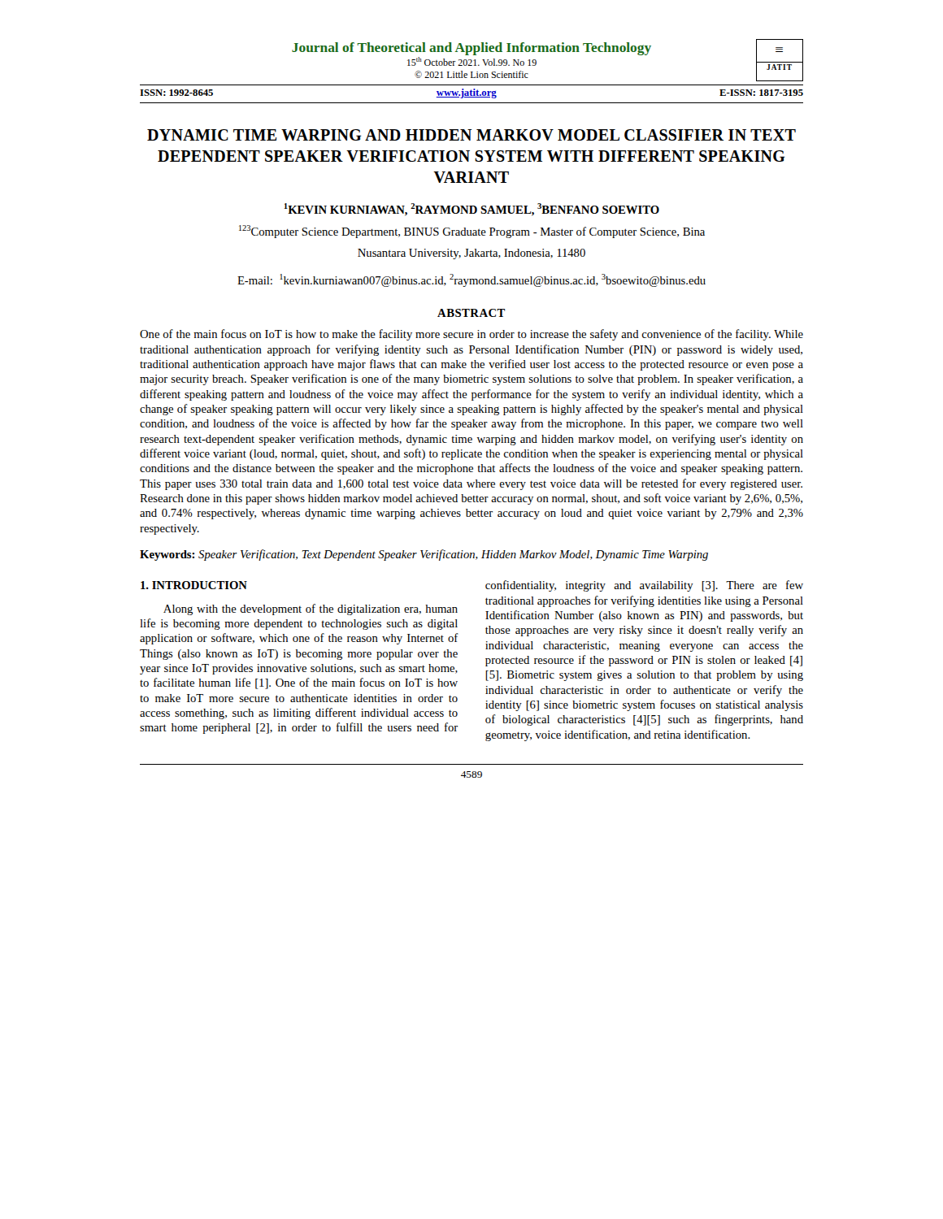≡ JATIT
Journal of Theoretical and Applied Information Technology
15th October 2021. Vol.99. No 19
© 2021 Little Lion Scientific
ISSN: 1992-8645 www.jatit.org E-ISSN: 1817-3195
DYNAMIC TIME WARPING AND HIDDEN MARKOV MODEL CLASSIFIER IN TEXT DEPENDENT SPEAKER VERIFICATION SYSTEM WITH DIFFERENT SPEAKING VARIANT
1KEVIN KURNIAWAN, 2RAYMOND SAMUEL, 3BENFANO SOEWITO
123Computer Science Department, BINUS Graduate Program - Master of Computer Science, Bina
Nusantara University, Jakarta, Indonesia, 11480
E-mail: 1kevin.kurniawan007@binus.ac.id, 2raymond.samuel@binus.ac.id, 3bsoewito@binus.edu
ABSTRACT
One of the main focus on IoT is how to make the facility more secure in order to increase the safety and convenience of the facility. While traditional authentication approach for verifying identity such as Personal Identification Number (PIN) or password is widely used, traditional authentication approach have major flaws that can make the verified user lost access to the protected resource or even pose a major security breach. Speaker verification is one of the many biometric system solutions to solve that problem. In speaker verification, a different speaking pattern and loudness of the voice may affect the performance for the system to verify an individual identity, which a change of speaker speaking pattern will occur very likely since a speaking pattern is highly affected by the speaker's mental and physical condition, and loudness of the voice is affected by how far the speaker away from the microphone. In this paper, we compare two well research text-dependent speaker verification methods, dynamic time warping and hidden markov model, on verifying user's identity on different voice variant (loud, normal, quiet, shout, and soft) to replicate the condition when the speaker is experiencing mental or physical conditions and the distance between the speaker and the microphone that affects the loudness of the voice and speaker speaking pattern. This paper uses 330 total train data and 1,600 total test voice data where every test voice data will be retested for every registered user. Research done in this paper shows hidden markov model achieved better accuracy on normal, shout, and soft voice variant by 2,6%, 0,5%, and 0.74% respectively, whereas dynamic time warping achieves better accuracy on loud and quiet voice variant by 2,79% and 2,3% respectively.
Keywords: Speaker Verification, Text Dependent Speaker Verification, Hidden Markov Model, Dynamic Time Warping
1. INTRODUCTION
Along with the development of the digitalization era, human life is becoming more dependent to technologies such as digital application or software, which one of the reason why Internet of Things (also known as IoT) is becoming more popular over the year since IoT provides innovative solutions, such as smart home, to facilitate human life [1]. One of the main focus on IoT is how to make IoT more secure to authenticate identities in order to access something, such as limiting different individual access to smart home peripheral [2], in order to fulfill the users need for confidentiality, integrity and availability [3]. There are few traditional approaches for verifying identities like using a Personal Identification Number (also known as PIN) and passwords, but those approaches are very risky since it doesn't really verify an individual characteristic, meaning everyone can access the protected resource if the password or PIN is stolen or leaked [4][5]. Biometric system gives a solution to that problem by using individual characteristic in order to authenticate or verify the identity [6] since biometric system focuses on statistical analysis of biological characteristics [4][5] such as fingerprints, hand geometry, voice identification, and retina identification.
4589